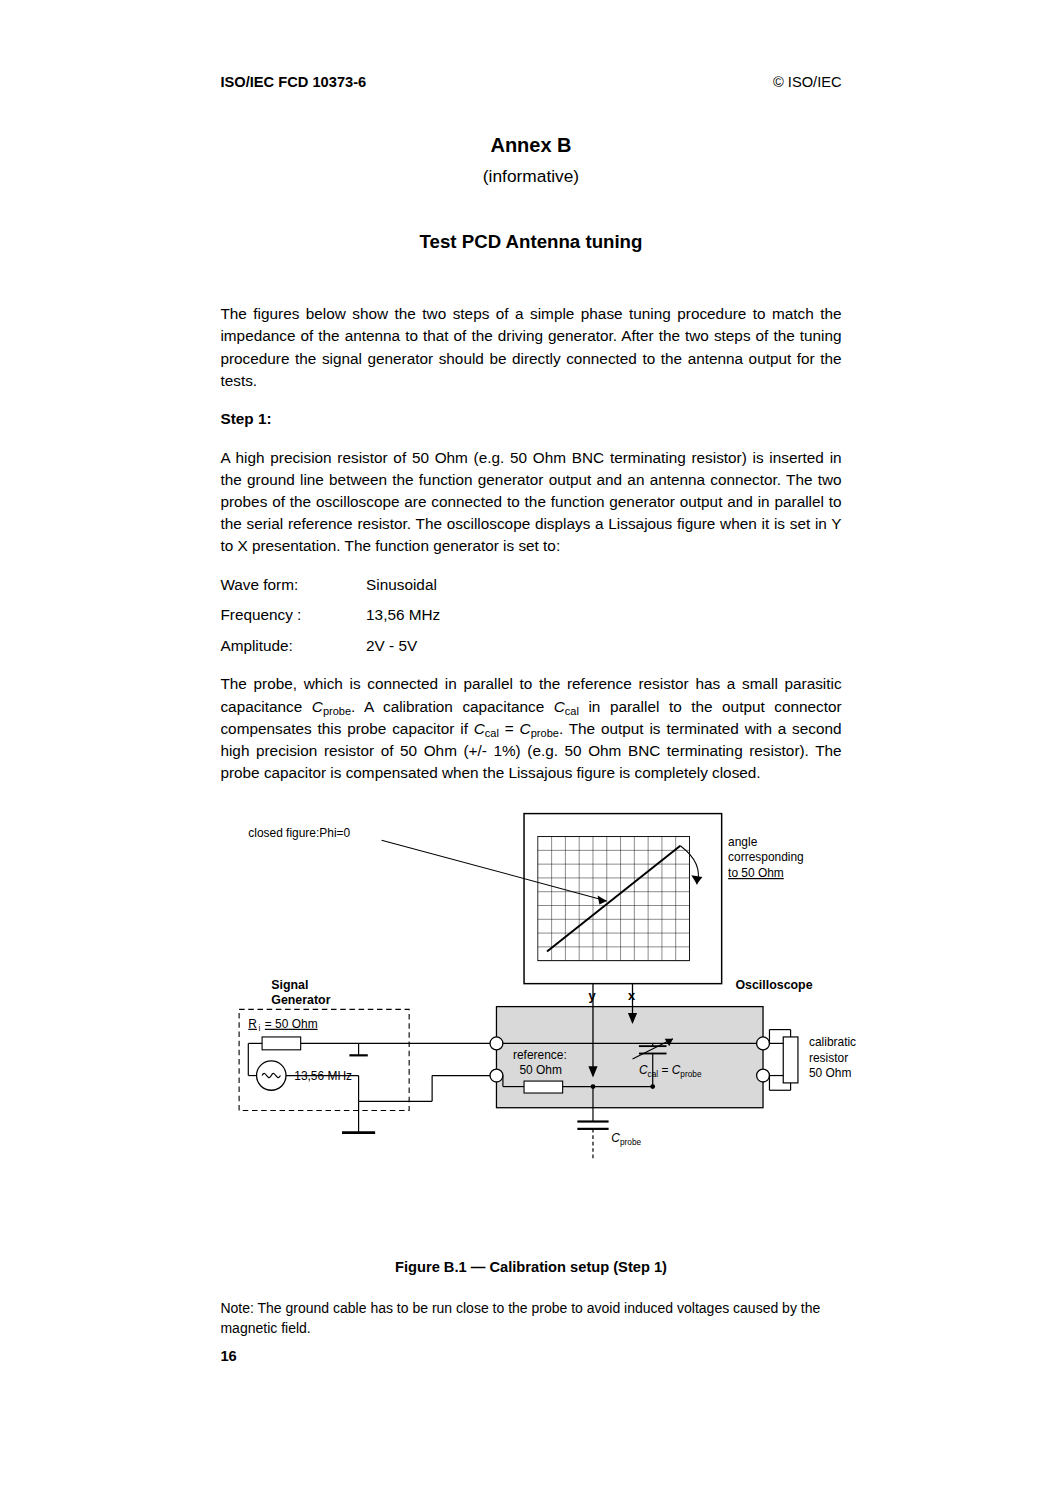ISO/IEC FCD 10373-6 © ISO/IEC
Annex B
(informative)
Test PCD Antenna tuning
The figures below show the two steps of a simple phase tuning procedure to match the impedance of the antenna to that of the driving generator. After the two steps of the tuning procedure the signal generator should be directly connected to the antenna output for the tests.
Step 1:
A high precision resistor of 50 Ohm (e.g. 50 Ohm BNC terminating resistor) is inserted in the ground line between the function generator output and an antenna connector. The two probes of the oscilloscope are connected to the function generator output and in parallel to the serial reference resistor. The oscilloscope displays a Lissajous figure when it is set in Y to X presentation. The function generator is set to:
Wave form: Sinusoidal
Frequency : 13,56 MHz
Amplitude: 2V - 5V
The probe, which is connected in parallel to the reference resistor has a small parasitic capacitance Cprobe. A calibration capacitance Ccal in parallel to the output connector compensates this probe capacitor if Ccal = Cprobe. The output is terminated with a second high precision resistor of 50 Ohm (+/- 1%) (e.g. 50 Ohm BNC terminating resistor). The probe capacitor is compensated when the Lissajous figure is completely closed.
closed figure:Phi=0 angle corresponding to 50 Ohm Oscilloscope y x Signal Generator R i = 50 Ohm 13,56 MHz reference: 50 Ohm Ccal = Cprobe Cprobe calibratic resistor 50 Ohm
Figure B.1 — Calibration setup (Step 1)
Note: The ground cable has to be run close to the probe to avoid induced voltages caused by the magnetic field.
16